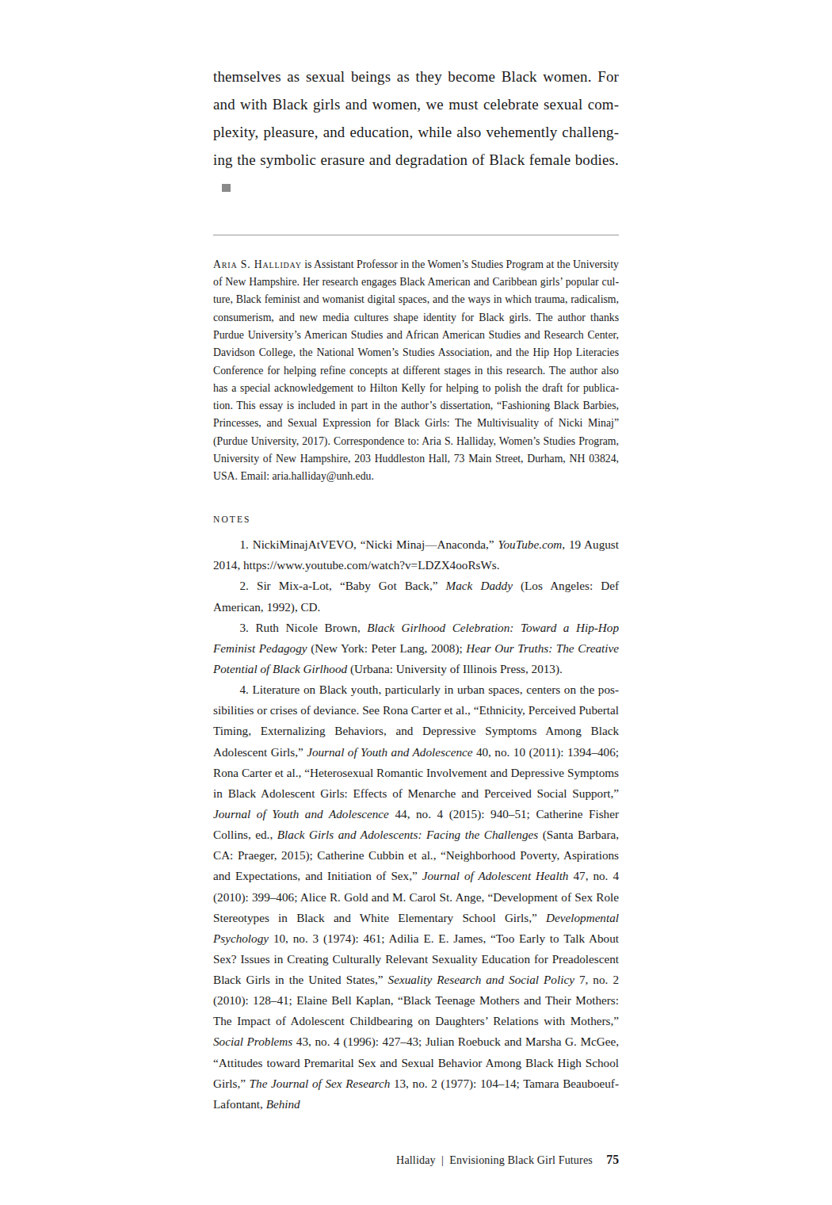themselves as sexual beings as they become Black women. For and with Black girls and women, we must celebrate sexual complexity, pleasure, and education, while also vehemently challenging the symbolic erasure and degradation of Black female bodies.
Aria S. Halliday is Assistant Professor in the Women’s Studies Program at the University of New Hampshire. Her research engages Black American and Caribbean girls’ popular culture, Black feminist and womanist digital spaces, and the ways in which trauma, radicalism, consumerism, and new media cultures shape identity for Black girls. The author thanks Purdue University’s American Studies and African American Studies and Research Center, Davidson College, the National Women’s Studies Association, and the Hip Hop Literacies Conference for helping refine concepts at different stages in this research. The author also has a special acknowledgement to Hilton Kelly for helping to polish the draft for publication. This essay is included in part in the author’s dissertation, “Fashioning Black Barbies, Princesses, and Sexual Expression for Black Girls: The Multivisuality of Nicki Minaj” (Purdue University, 2017). Correspondence to: Aria S. Halliday, Women’s Studies Program, University of New Hampshire, 203 Huddleston Hall, 73 Main Street, Durham, NH 03824, USA. Email: aria.halliday@unh.edu.
Notes
1. NickiMinajAtVEVO, “Nicki Minaj—Anaconda,” YouTube.com, 19 August 2014, https://www.youtube.com/watch?v=LDZX4ooRsWs.
2. Sir Mix-a-Lot, “Baby Got Back,” Mack Daddy (Los Angeles: Def American, 1992), CD.
3. Ruth Nicole Brown, Black Girlhood Celebration: Toward a Hip-Hop Feminist Pedagogy (New York: Peter Lang, 2008); Hear Our Truths: The Creative Potential of Black Girlhood (Urbana: University of Illinois Press, 2013).
4. Literature on Black youth, particularly in urban spaces, centers on the possibilities or crises of deviance. See Rona Carter et al., “Ethnicity, Perceived Pubertal Timing, Externalizing Behaviors, and Depressive Symptoms Among Black Adolescent Girls,” Journal of Youth and Adolescence 40, no. 10 (2011): 1394–406; Rona Carter et al., “Heterosexual Romantic Involvement and Depressive Symptoms in Black Adolescent Girls: Effects of Menarche and Perceived Social Support,” Journal of Youth and Adolescence 44, no. 4 (2015): 940–51; Catherine Fisher Collins, ed., Black Girls and Adolescents: Facing the Challenges (Santa Barbara, CA: Praeger, 2015); Catherine Cubbin et al., “Neighborhood Poverty, Aspirations and Expectations, and Initiation of Sex,” Journal of Adolescent Health 47, no. 4 (2010): 399–406; Alice R. Gold and M. Carol St. Ange, “Development of Sex Role Stereotypes in Black and White Elementary School Girls,” Developmental Psychology 10, no. 3 (1974): 461; Adilia E. E. James, “Too Early to Talk About Sex? Issues in Creating Culturally Relevant Sexuality Education for Preadolescent Black Girls in the United States,” Sexuality Research and Social Policy 7, no. 2 (2010): 128–41; Elaine Bell Kaplan, “Black Teenage Mothers and Their Mothers: The Impact of Adolescent Childbearing on Daughters’ Relations with Mothers,” Social Problems 43, no. 4 (1996): 427–43; Julian Roebuck and Marsha G. McGee, “Attitudes toward Premarital Sex and Sexual Behavior Among Black High School Girls,” The Journal of Sex Research 13, no. 2 (1977): 104–14; Tamara Beauboeuf-Lafontant, Behind
Halliday | Envisioning Black Girl Futures75